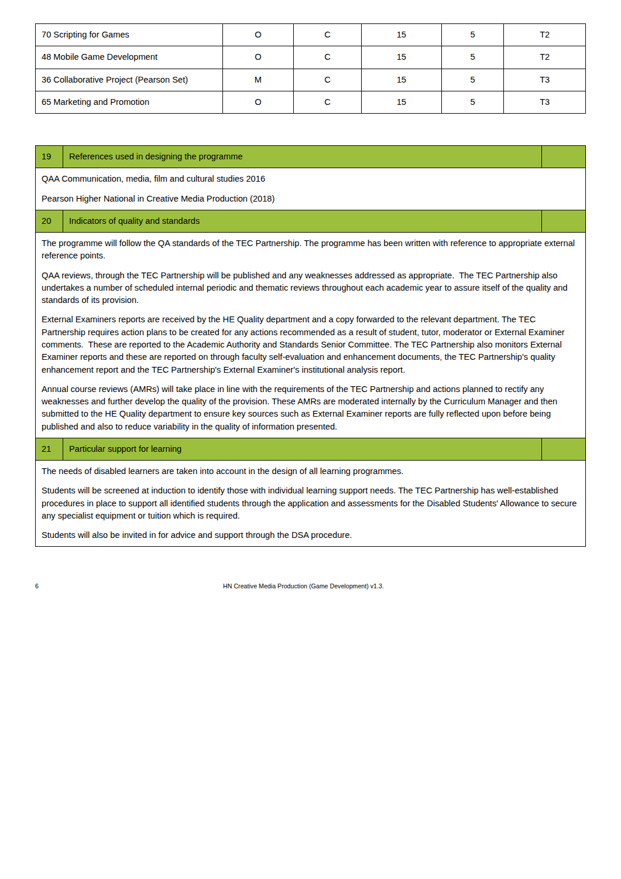| 70 Scripting for Games | O | C | 15 | 5 | T2 |
| 48 Mobile Game Development | O | C | 15 | 5 | T2 |
| 36 Collaborative Project (Pearson Set) | M | C | 15 | 5 | T3 |
| 65 Marketing and Promotion | O | C | 15 | 5 | T3 |
| 19 | References used in designing the programme | |
| QAA Communication, media, film and cultural studies 2016 Pearson Higher National in Creative Media Production (2018) |
| 20 | Indicators of quality and standards | |
| The programme will follow the QA standards of the TEC Partnership. The programme has been written with reference to appropriate external reference points. QAA reviews, through the TEC Partnership will be published and any weaknesses addressed as appropriate. The TEC Partnership also undertakes a number of scheduled internal periodic and thematic reviews throughout each academic year to assure itself of the quality and standards of its provision. External Examiners reports are received by the HE Quality department and a copy forwarded to the relevant department. The TEC Partnership requires action plans to be created for any actions recommended as a result of student, tutor, moderator or External Examiner comments. These are reported to the Academic Authority and Standards Senior Committee. The TEC Partnership also monitors External Examiner reports and these are reported on through faculty self-evaluation and enhancement documents, the TEC Partnership's quality enhancement report and the TEC Partnership's External Examiner's institutional analysis report. Annual course reviews (AMRs) will take place in line with the requirements of the TEC Partnership and actions planned to rectify any weaknesses and further develop the quality of the provision. These AMRs are moderated internally by the Curriculum Manager and then submitted to the HE Quality department to ensure key sources such as External Examiner reports are fully reflected upon before being published and also to reduce variability in the quality of information presented. |
| 21 | Particular support for learning | |
| The needs of disabled learners are taken into account in the design of all learning programmes. Students will be screened at induction to identify those with individual learning support needs. The TEC Partnership has well-established procedures in place to support all identified students through the application and assessments for the Disabled Students' Allowance to secure any specialist equipment or tuition which is required. Students will also be invited in for advice and support through the DSA procedure. |
6
HN Creative Media Production (Game Development) v1.3.